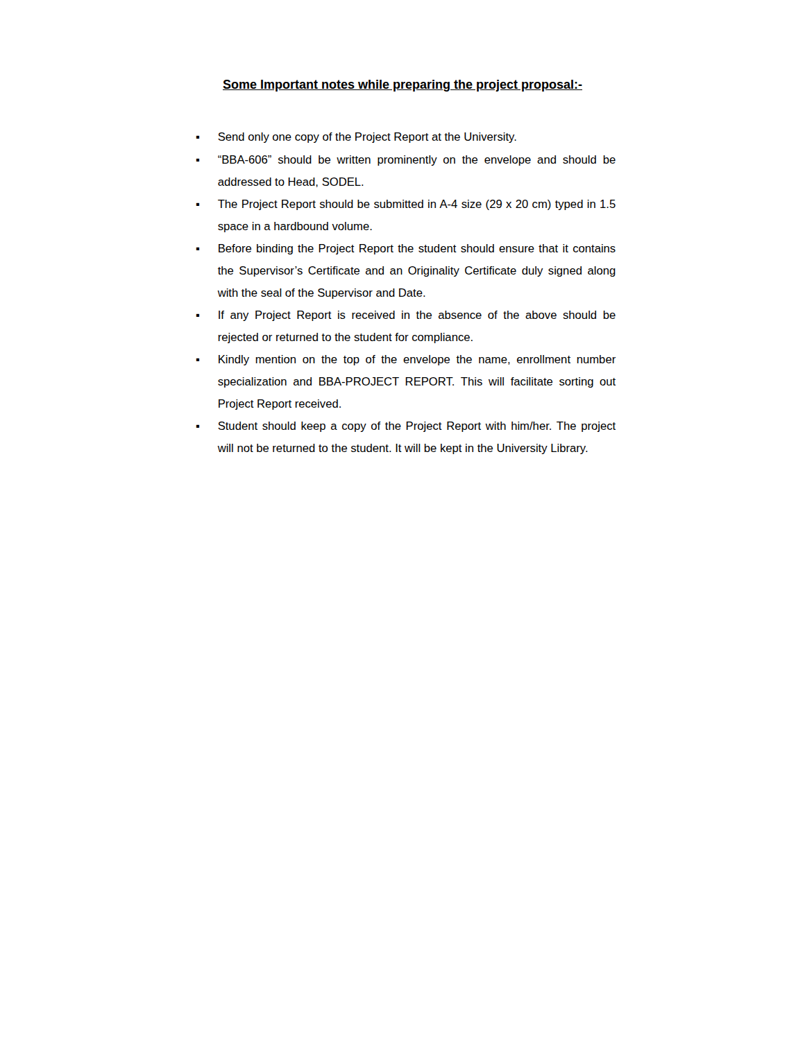Some Important notes while preparing the project proposal:-
Send only one copy of the Project Report at the University.
“BBA-606” should be written prominently on the envelope and should be addressed to Head, SODEL.
The Project Report should be submitted in A-4 size (29 x 20 cm) typed in 1.5 space in a hardbound volume.
Before binding the Project Report the student should ensure that it contains the Supervisor’s Certificate and an Originality Certificate duly signed along with the seal of the Supervisor and Date.
If any Project Report is received in the absence of the above should be rejected or returned to the student for compliance.
Kindly mention on the top of the envelope the name, enrollment number specialization and BBA-PROJECT REPORT. This will facilitate sorting out Project Report received.
Student should keep a copy of the Project Report with him/her. The project will not be returned to the student. It will be kept in the University Library.